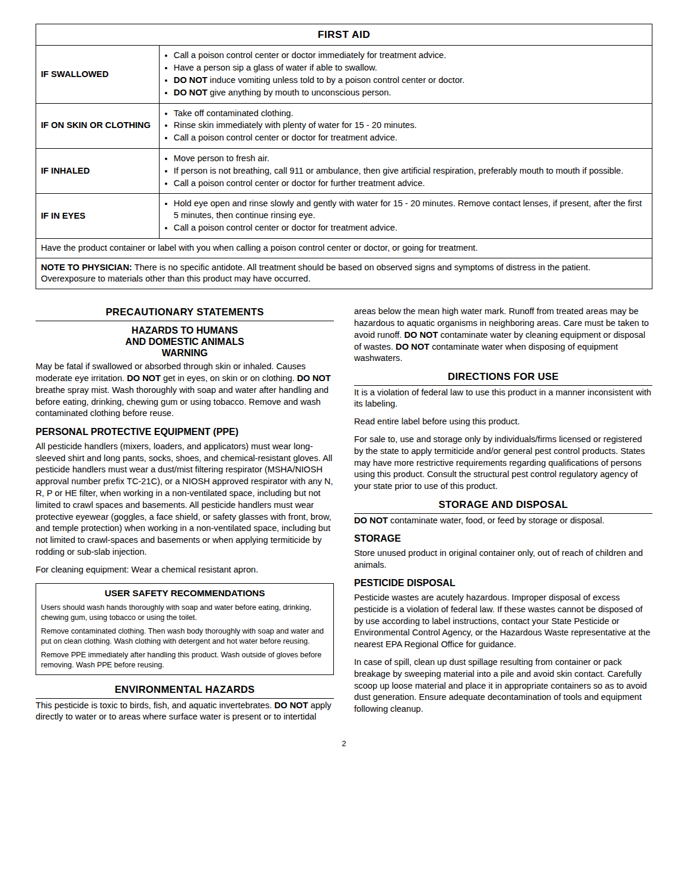| FIRST AID |
| --- |
| IF SWALLOWED | Call a poison control center or doctor immediately for treatment advice. Have a person sip a glass of water if able to swallow. DO NOT induce vomiting unless told to by a poison control center or doctor. DO NOT give anything by mouth to unconscious person. |
| IF ON SKIN OR CLOTHING | Take off contaminated clothing. Rinse skin immediately with plenty of water for 15 - 20 minutes. Call a poison control center or doctor for treatment advice. |
| IF INHALED | Move person to fresh air. If person is not breathing, call 911 or ambulance, then give artificial respiration, preferably mouth to mouth if possible. Call a poison control center or doctor for further treatment advice. |
| IF IN EYES | Hold eye open and rinse slowly and gently with water for 15 - 20 minutes. Remove contact lenses, if present, after the first 5 minutes, then continue rinsing eye. Call a poison control center or doctor for treatment advice. |
| Have the product container or label with you when calling a poison control center or doctor, or going for treatment. |
| NOTE TO PHYSICIAN: There is no specific antidote. All treatment should be based on observed signs and symptoms of distress in the patient. Overexposure to materials other than this product may have occurred. |
PRECAUTIONARY STATEMENTS
HAZARDS TO HUMANS
AND DOMESTIC ANIMALS
WARNING
May be fatal if swallowed or absorbed through skin or inhaled. Causes moderate eye irritation. DO NOT get in eyes, on skin or on clothing. DO NOT breathe spray mist. Wash thoroughly with soap and water after handling and before eating, drinking, chewing gum or using tobacco. Remove and wash contaminated clothing before reuse.
PERSONAL PROTECTIVE EQUIPMENT (PPE)
All pesticide handlers (mixers, loaders, and applicators) must wear long-sleeved shirt and long pants, socks, shoes, and chemical-resistant gloves. All pesticide handlers must wear a dust/mist filtering respirator (MSHA/NIOSH approval number prefix TC-21C), or a NIOSH approved respirator with any N, R, P or HE filter, when working in a non-ventilated space, including but not limited to crawl spaces and basements. All pesticide handlers must wear protective eyewear (goggles, a face shield, or safety glasses with front, brow, and temple protection) when working in a non-ventilated space, including but not limited to crawl-spaces and basements or when applying termiticide by rodding or sub-slab injection.
For cleaning equipment: Wear a chemical resistant apron.
USER SAFETY RECOMMENDATIONS
Users should wash hands thoroughly with soap and water before eating, drinking, chewing gum, using tobacco or using the toilet.
Remove contaminated clothing. Then wash body thoroughly with soap and water and put on clean clothing. Wash clothing with detergent and hot water before reusing.
Remove PPE immediately after handling this product. Wash outside of gloves before removing. Wash PPE before reusing.
ENVIRONMENTAL HAZARDS
This pesticide is toxic to birds, fish, and aquatic invertebrates. DO NOT apply directly to water or to areas where surface water is present or to intertidal areas below the mean high water mark. Runoff from treated areas may be hazardous to aquatic organisms in neighboring areas. Care must be taken to avoid runoff. DO NOT contaminate water by cleaning equipment or disposal of wastes. DO NOT contaminate water when disposing of equipment washwaters.
DIRECTIONS FOR USE
It is a violation of federal law to use this product in a manner inconsistent with its labeling.
Read entire label before using this product.
For sale to, use and storage only by individuals/firms licensed or registered by the state to apply termiticide and/or general pest control products. States may have more restrictive requirements regarding qualifications of persons using this product. Consult the structural pest control regulatory agency of your state prior to use of this product.
STORAGE AND DISPOSAL
DO NOT contaminate water, food, or feed by storage or disposal.
STORAGE
Store unused product in original container only, out of reach of children and animals.
PESTICIDE DISPOSAL
Pesticide wastes are acutely hazardous. Improper disposal of excess pesticide is a violation of federal law. If these wastes cannot be disposed of by use according to label instructions, contact your State Pesticide or Environmental Control Agency, or the Hazardous Waste representative at the nearest EPA Regional Office for guidance.
In case of spill, clean up dust spillage resulting from container or pack breakage by sweeping material into a pile and avoid skin contact. Carefully scoop up loose material and place it in appropriate containers so as to avoid dust generation. Ensure adequate decontamination of tools and equipment following cleanup.
2